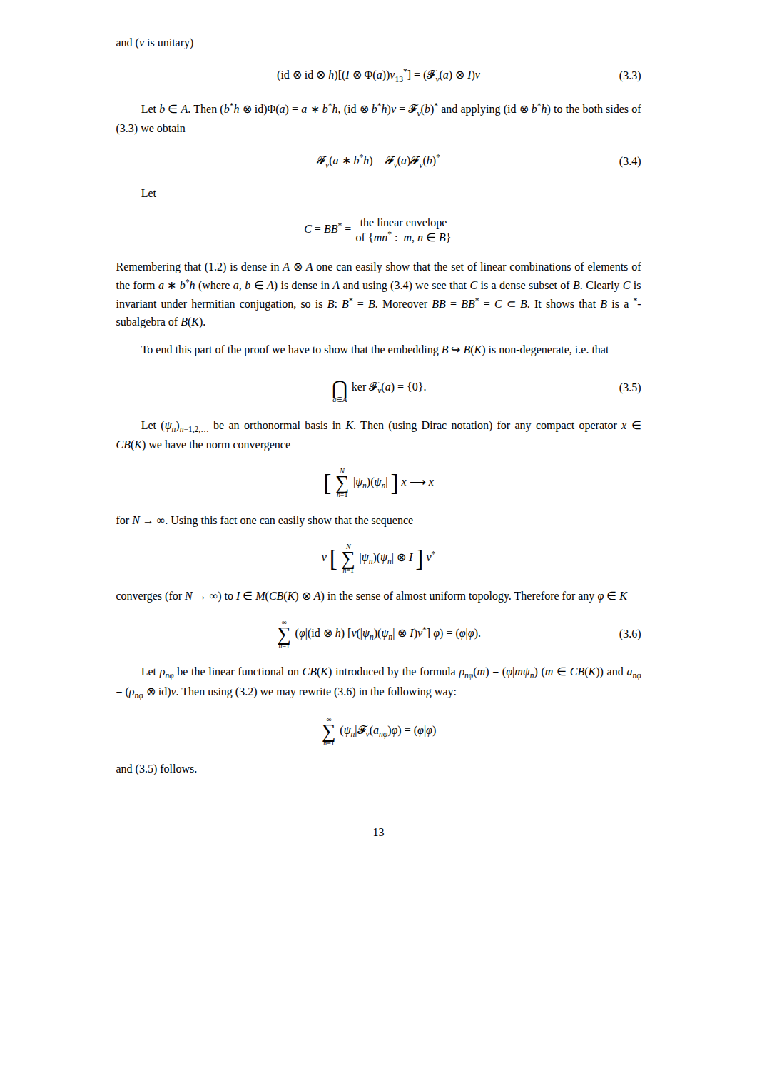and (v is unitary)
(id ⊗ id ⊗ h)[(I ⊗ Φ(a))v13*] = (𝓕v(a) ⊗ I)v
(3.3)
Let b ∈ A. Then (b*h ⊗ id)Φ(a) = a ∗ b*h, (id ⊗ b*h)v = 𝓕v(b)* and applying (id ⊗ b*h) to the both sides of (3.3) we obtain
𝓕v(a ∗ b*h) = 𝓕v(a)𝓕v(b)*
(3.4)
Let
C = BB* = the linear envelope of {mn* : m, n ∈ B}
Remembering that (1.2) is dense in A ⊗ A one can easily show that the set of linear combinations of elements of the form a ∗ b*h (where a, b ∈ A) is dense in A and using (3.4) we see that C is a dense subset of B. Clearly C is invariant under hermitian conjugation, so is B: B* = B. Moreover BB = BB* = C ⊂ B. It shows that B is a *-subalgebra of B(K).
To end this part of the proof we have to show that the embedding B ↪ B(K) is non-degenerate, i.e. that
⋂a∈A ker 𝓕v(a) = {0}.
(3.5)
Let (ψn)n=1,2,… be an orthonormal basis in K. Then (using Dirac notation) for any compact operator x ∈ CB(K) we have the norm convergence
[ N∑n=1 |ψn)(ψn| ] x ⟶ x
for N → ∞. Using this fact one can easily show that the sequence
v [ N∑n=1 |ψn)(ψn| ⊗ I ] v*
converges (for N → ∞) to I ∈ M(CB(K) ⊗ A) in the sense of almost uniform topology. Therefore for any φ ∈ K
∞∑n=1 (φ|(id ⊗ h) [v(|ψn)(ψn| ⊗ I)v*] φ) = (φ|φ).
(3.6)
Let ρnφ be the linear functional on CB(K) introduced by the formula ρnφ(m) = (φ|mψn) (m ∈ CB(K)) and anφ = (ρnφ ⊗ id)v. Then using (3.2) we may rewrite (3.6) in the following way:
∞∑n=1 (ψn|𝓕v(anφ)φ) = (φ|φ)
and (3.5) follows.
13